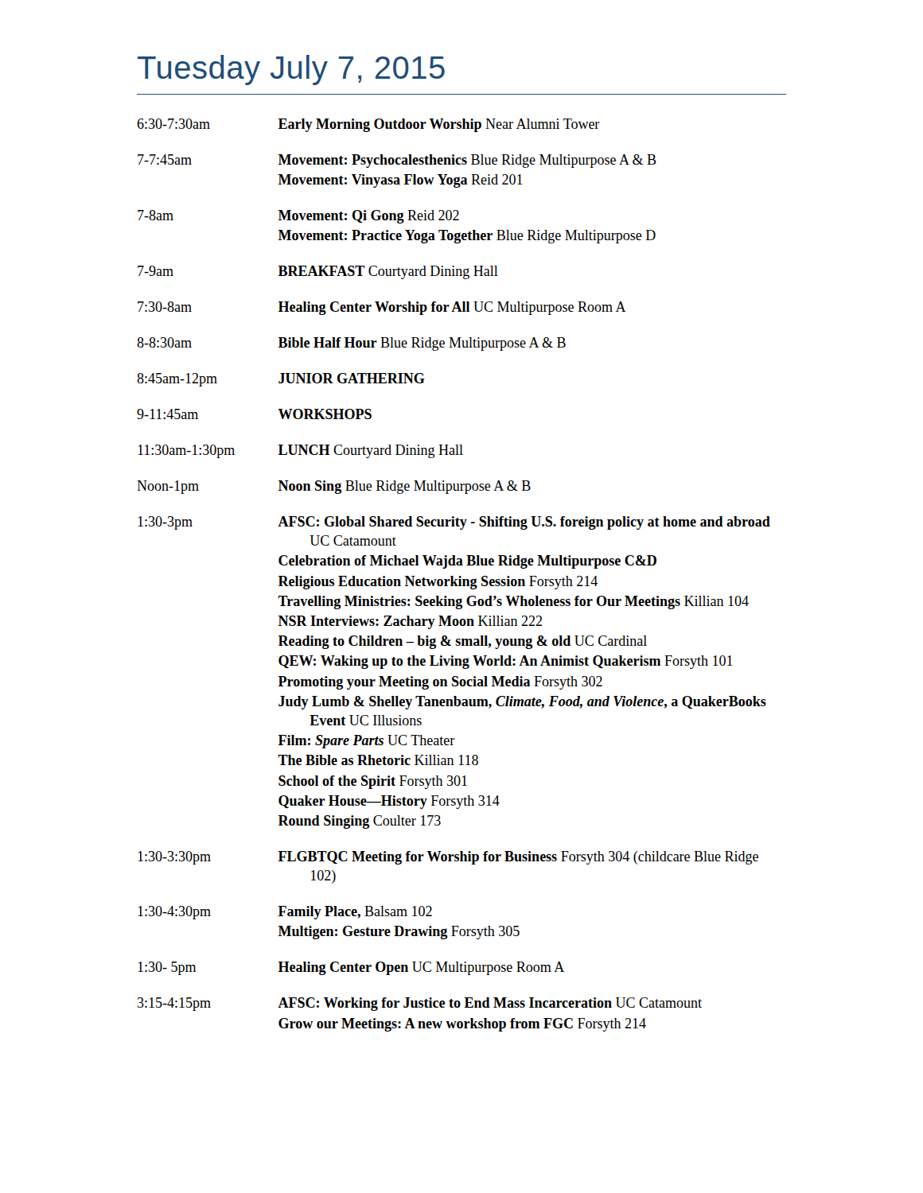Tuesday July 7, 2015
| 6:30-7:30am | Early Morning Outdoor Worship Near Alumni Tower |
| 7-7:45am | Movement: Psychocalesthenics Blue Ridge Multipurpose A & B Movement: Vinyasa Flow Yoga Reid 201 |
| 7-8am | Movement: Qi Gong Reid 202 Movement: Practice Yoga Together Blue Ridge Multipurpose D |
| 7-9am | BREAKFAST Courtyard Dining Hall |
| 7:30-8am | Healing Center Worship for All UC Multipurpose Room A |
| 8-8:30am | Bible Half Hour Blue Ridge Multipurpose A & B |
| 8:45am-12pm | JUNIOR GATHERING |
| 9-11:45am | WORKSHOPS |
| 11:30am-1:30pm | LUNCH Courtyard Dining Hall |
| Noon-1pm | Noon Sing Blue Ridge Multipurpose A & B |
| 1:30-3pm | AFSC: Global Shared Security - Shifting U.S. foreign policy at home and abroad UC Catamount Celebration of Michael Wajda Blue Ridge Multipurpose C&D Religious Education Networking Session Forsyth 214 Travelling Ministries: Seeking God’s Wholeness for Our Meetings Killian 104 NSR Interviews: Zachary Moon Killian 222 Reading to Children – big & small, young & old UC Cardinal QEW: Waking up to the Living World: An Animist Quakerism Forsyth 101 Promoting your Meeting on Social Media Forsyth 302 Judy Lumb & Shelley Tanenbaum, Climate, Food, and Violence , a QuakerBooks Event UC Illusions Film: Spare Parts UC Theater The Bible as Rhetoric Killian 118 School of the Spirit Forsyth 301 Quaker House—History Forsyth 314 Round Singing Coulter 173 |
| 1:30-3:30pm | FLGBTQC Meeting for Worship for Business Forsyth 304 (childcare Blue Ridge 102) |
| 1:30-4:30pm | Family Place, Balsam 102 Multigen: Gesture Drawing Forsyth 305 |
| 1:30- 5pm | Healing Center Open UC Multipurpose Room A |
| 3:15-4:15pm | AFSC: Working for Justice to End Mass Incarceration UC Catamount Grow our Meetings: A new workshop from FGC Forsyth 214 |